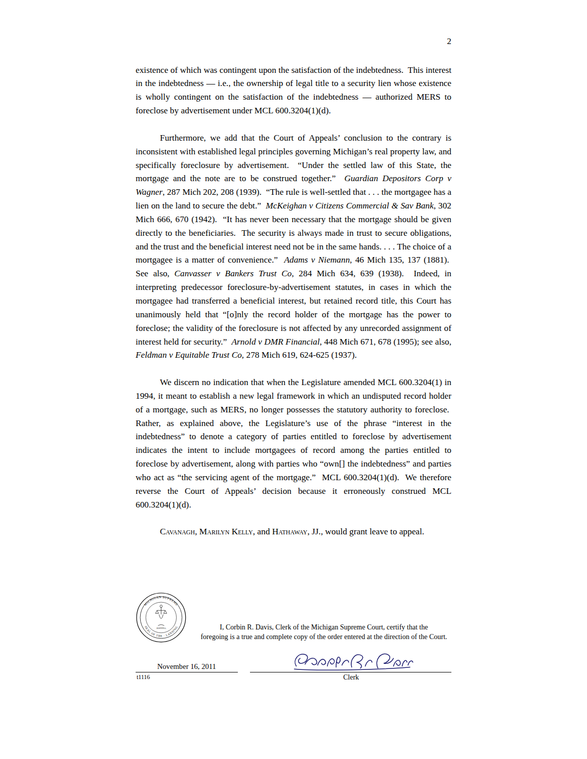2
existence of which was contingent upon the satisfaction of the indebtedness. This interest in the indebtedness — i.e., the ownership of legal title to a security lien whose existence is wholly contingent on the satisfaction of the indebtedness — authorized MERS to foreclose by advertisement under MCL 600.3204(1)(d).
Furthermore, we add that the Court of Appeals’ conclusion to the contrary is inconsistent with established legal principles governing Michigan’s real property law, and specifically foreclosure by advertisement. “Under the settled law of this State, the mortgage and the note are to be construed together.” Guardian Depositors Corp v Wagner, 287 Mich 202, 208 (1939). “The rule is well-settled that . . . the mortgagee has a lien on the land to secure the debt.” McKeighan v Citizens Commercial & Sav Bank, 302 Mich 666, 670 (1942). “It has never been necessary that the mortgage should be given directly to the beneficiaries. The security is always made in trust to secure obligations, and the trust and the beneficial interest need not be in the same hands. . . . The choice of a mortgagee is a matter of convenience.” Adams v Niemann, 46 Mich 135, 137 (1881). See also, Canvasser v Bankers Trust Co, 284 Mich 634, 639 (1938). Indeed, in interpreting predecessor foreclosure-by-advertisement statutes, in cases in which the mortgagee had transferred a beneficial interest, but retained record title, this Court has unanimously held that “[o]nly the record holder of the mortgage has the power to foreclose; the validity of the foreclosure is not affected by any unrecorded assignment of interest held for security.” Arnold v DMR Financial, 448 Mich 671, 678 (1995); see also, Feldman v Equitable Trust Co, 278 Mich 619, 624-625 (1937).
We discern no indication that when the Legislature amended MCL 600.3204(1) in 1994, it meant to establish a new legal framework in which an undisputed record holder of a mortgage, such as MERS, no longer possesses the statutory authority to foreclose. Rather, as explained above, the Legislature’s use of the phrase “interest in the indebtedness” to denote a category of parties entitled to foreclose by advertisement indicates the intent to include mortgagees of record among the parties entitled to foreclose by advertisement, along with parties who “own[] the indebtedness” and parties who act as “the servicing agent of the mortgage.” MCL 600.3204(1)(d). We therefore reverse the Court of Appeals’ decision because it erroneously construed MCL 600.3204(1)(d).
Cavanagh, Marilyn Kelly, and Hathaway, JJ., would grant leave to appeal.
MICHIGAN SUPREME SEAL OF THE · LANSING JUSTITIA
I, Corbin R. Davis, Clerk of the Michigan Supreme Court, certify that the
foregoing is a true and complete copy of the order entered at the direction of the Court.
November 16, 2011
t1116
Clerk